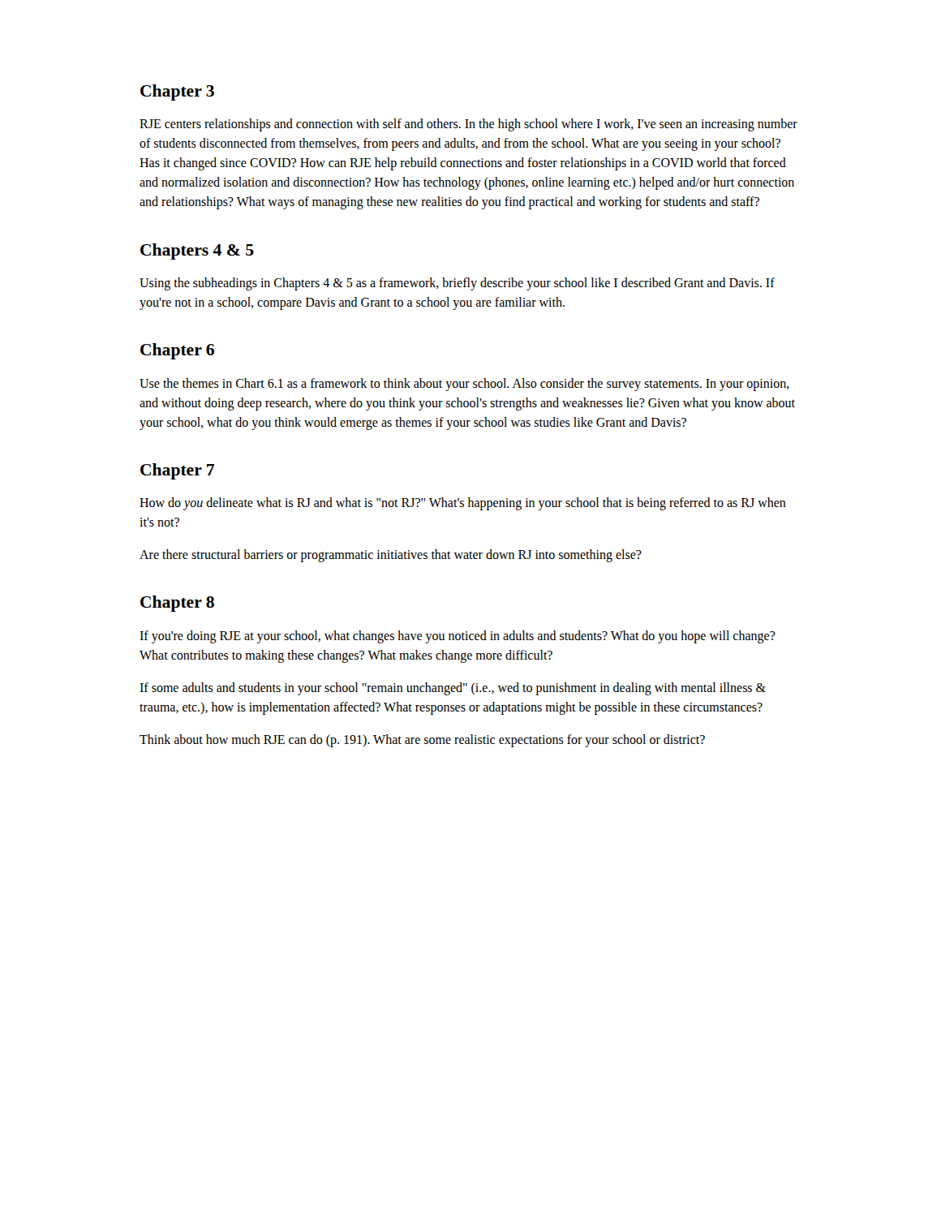Chapter 3
RJE centers relationships and connection with self and others. In the high school where I work, I've seen an increasing number of students disconnected from themselves, from peers and adults, and from the school. What are you seeing in your school? Has it changed since COVID? How can RJE help rebuild connections and foster relationships in a COVID world that forced and normalized isolation and disconnection? How has technology (phones, online learning etc.) helped and/or hurt connection and relationships? What ways of managing these new realities do you find practical and working for students and staff?
Chapters 4 & 5
Using the subheadings in Chapters 4 & 5 as a framework, briefly describe your school like I described Grant and Davis. If you're not in a school, compare Davis and Grant to a school you are familiar with.
Chapter 6
Use the themes in Chart 6.1 as a framework to think about your school. Also consider the survey statements. In your opinion, and without doing deep research, where do you think your school's strengths and weaknesses lie? Given what you know about your school, what do you think would emerge as themes if your school was studies like Grant and Davis?
Chapter 7
How do you delineate what is RJ and what is "not RJ?" What's happening in your school that is being referred to as RJ when it's not?
Are there structural barriers or programmatic initiatives that water down RJ into something else?
Chapter 8
If you're doing RJE at your school, what changes have you noticed in adults and students? What do you hope will change? What contributes to making these changes? What makes change more difficult?
If some adults and students in your school "remain unchanged" (i.e., wed to punishment in dealing with mental illness & trauma, etc.), how is implementation affected? What responses or adaptations might be possible in these circumstances?
Think about how much RJE can do (p. 191). What are some realistic expectations for your school or district?